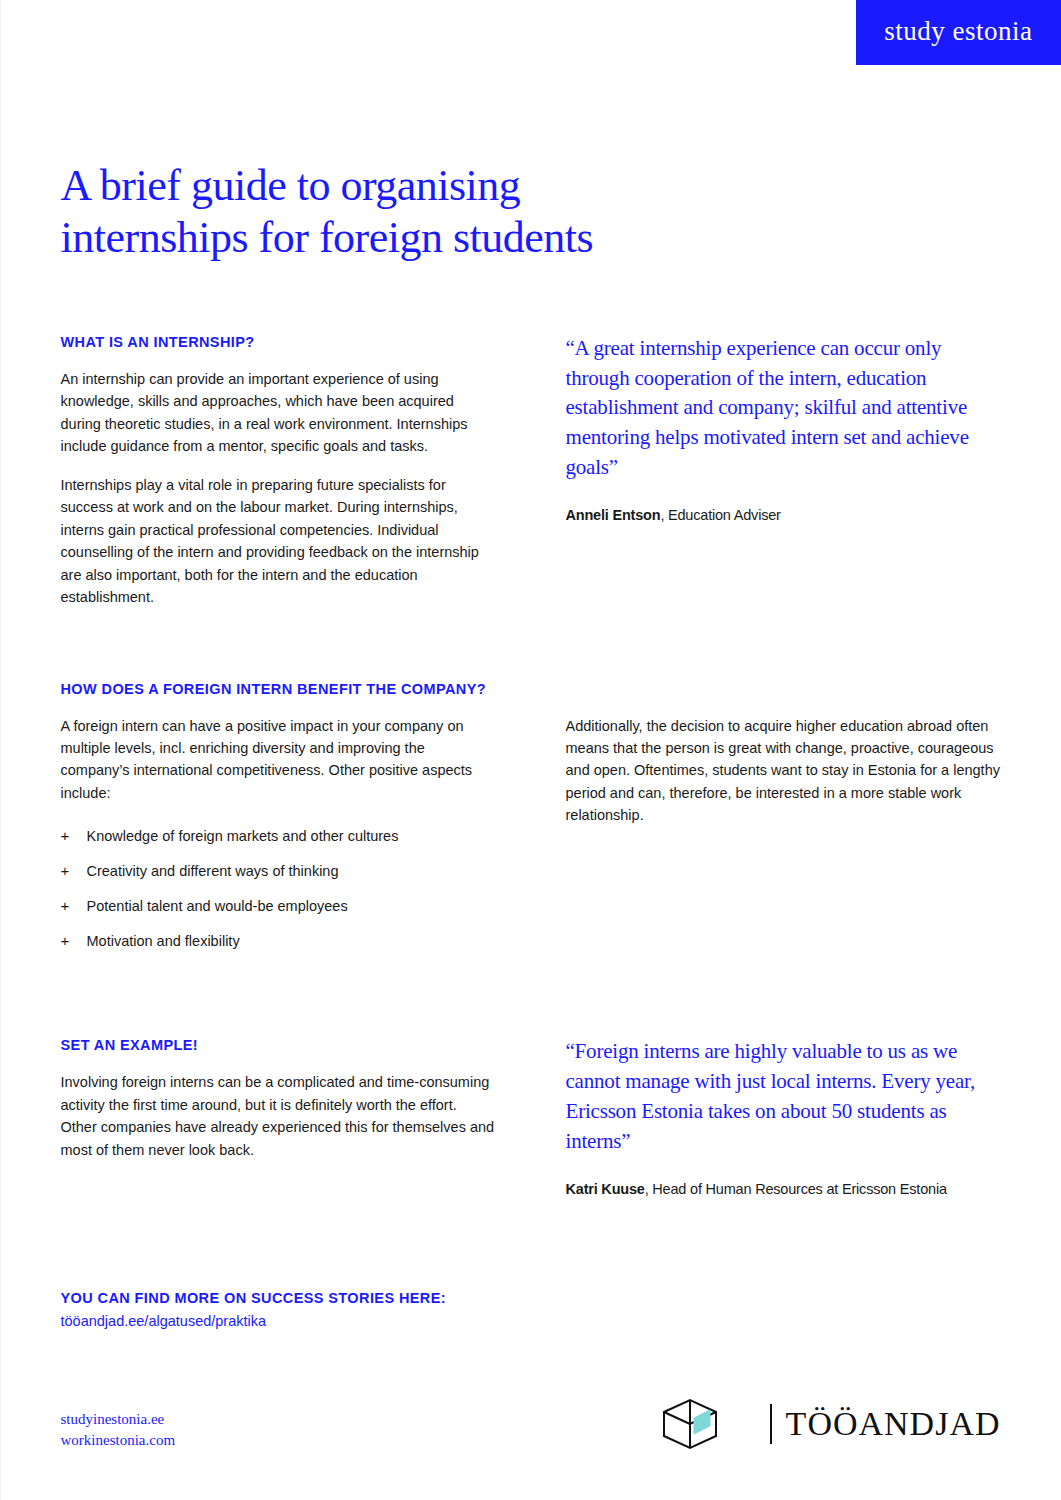study estonia
A brief guide to organising
internships for foreign students
What is an internship?
An internship can provide an important experience of using knowledge, skills and approaches, which have been acquired during theoretic studies, in a real work environment. Internships include guidance from a mentor, specific goals and tasks.
Internships play a vital role in preparing future specialists for success at work and on the labour market. During internships, interns gain practical professional competencies. Individual counselling of the intern and providing feedback on the internship are also important, both for the intern and the education establishment.
“A great internship experience can occur only through cooperation of the intern, education establishment and company; skilful and attentive mentoring helps motivated intern set and achieve goals”
Anneli Entson, Education Adviser
How does a foreign intern benefit the company?
A foreign intern can have a positive impact in your company on multiple levels, incl. enriching diversity and improving the company’s international competitiveness. Other positive aspects include:
Knowledge of foreign markets and other cultures
Creativity and different ways of thinking
Potential talent and would-be employees
Motivation and flexibility
Additionally, the decision to acquire higher education abroad often means that the person is great with change, proactive, courageous and open. Oftentimes, students want to stay in Estonia for a lengthy period and can, therefore, be interested in a more stable work relationship.
Set an example!
Involving foreign interns can be a complicated and time-consuming activity the first time around, but it is definitely worth the effort. Other companies have already experienced this for themselves and most of them never look back.
“Foreign interns are highly valuable to us as we cannot manage with just local interns. Every year, Ericsson Estonia takes on about 50 students as interns”
Katri Kuuse, Head of Human Resources at Ericsson Estonia
You can find more on success stories here:
tööandjad.ee/algatused/praktika
studyinestonia.ee
workinestonia.com
TÖÖANDJAD